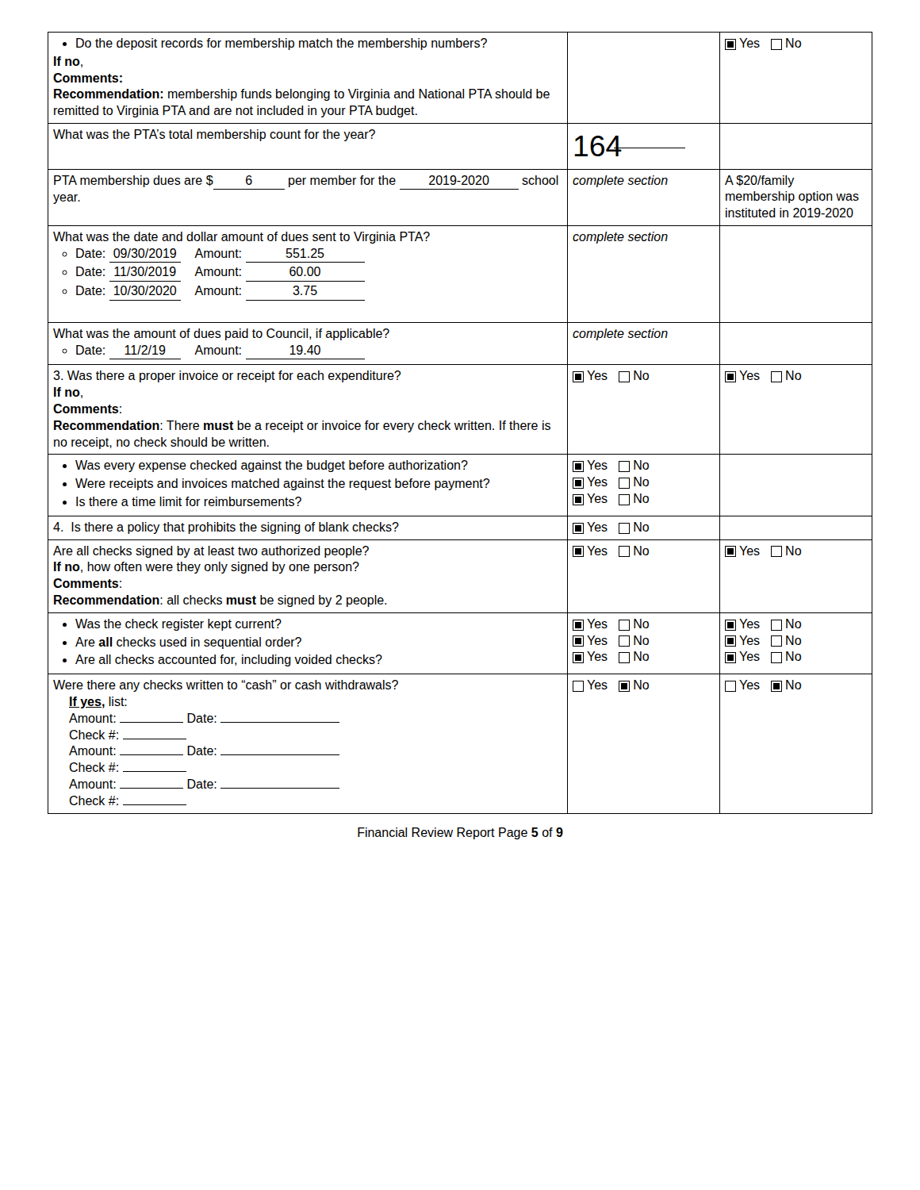| Do the deposit records for membership match the membership numbers? If no , Comments: Recommendation: membership funds belonging to Virginia and National PTA should be remitted to Virginia PTA and are not included in your PTA budget. | | Yes No |
| What was the PTA’s total membership count for the year? | 164 | |
| PTA membership dues are $ 6 per member for the 2019-2020 school year. | complete section | A $20/family membership option was instituted in 2019-2020 |
| What was the date and dollar amount of dues sent to Virginia PTA? Date: 09/30/2019 Amount: 551.25 Date: 11/30/2019 Amount: 60.00 Date: 10/30/2020 Amount: 3.75 | complete section | |
| What was the amount of dues paid to Council, if applicable? Date: 11/2/19 Amount: 19.40 | complete section | |
| 3. Was there a proper invoice or receipt for each expenditure? If no , Comments : Recommendation : There must be a receipt or invoice for every check written. If there is no receipt, no check should be written. | Yes No | Yes No |
| Was every expense checked against the budget before authorization? Were receipts and invoices matched against the request before payment? Is there a time limit for reimbursements? | Yes No Yes No Yes No | |
| 4. Is there a policy that prohibits the signing of blank checks? | Yes No | |
| Are all checks signed by at least two authorized people? If no , how often were they only signed by one person? Comments : Recommendation : all checks must be signed by 2 people. | Yes No | Yes No |
| Was the check register kept current? Are all checks used in sequential order? Are all checks accounted for, including voided checks? | Yes No Yes No Yes No | Yes No Yes No Yes No |
| Were there any checks written to “cash” or cash withdrawals? If yes, list: Amount: Date: Check #: Amount: Date: Check #: Amount: Date: Check #: | Yes No | Yes No |
Financial Review Report Page 5 of 9